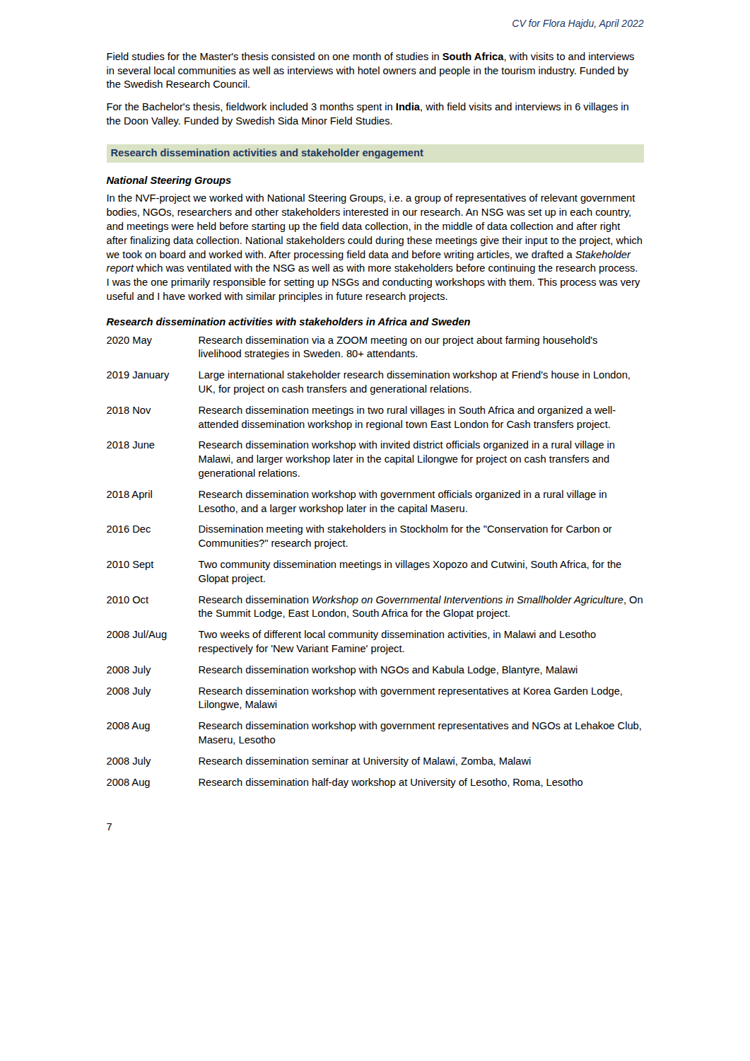CV for Flora Hajdu, April 2022
Field studies for the Master's thesis consisted on one month of studies in South Africa, with visits to and interviews in several local communities as well as interviews with hotel owners and people in the tourism industry. Funded by the Swedish Research Council.
For the Bachelor's thesis, fieldwork included 3 months spent in India, with field visits and interviews in 6 villages in the Doon Valley. Funded by Swedish Sida Minor Field Studies.
Research dissemination activities and stakeholder engagement
National Steering Groups
In the NVF-project we worked with National Steering Groups, i.e. a group of representatives of relevant government bodies, NGOs, researchers and other stakeholders interested in our research. An NSG was set up in each country, and meetings were held before starting up the field data collection, in the middle of data collection and after right after finalizing data collection. National stakeholders could during these meetings give their input to the project, which we took on board and worked with. After processing field data and before writing articles, we drafted a Stakeholder report which was ventilated with the NSG as well as with more stakeholders before continuing the research process. I was the one primarily responsible for setting up NSGs and conducting workshops with them. This process was very useful and I have worked with similar principles in future research projects.
Research dissemination activities with stakeholders in Africa and Sweden
| 2020 May | Research dissemination via a ZOOM meeting on our project about farming household's livelihood strategies in Sweden. 80+ attendants. |
| 2019 January | Large international stakeholder research dissemination workshop at Friend's house in London, UK, for project on cash transfers and generational relations. |
| 2018 Nov | Research dissemination meetings in two rural villages in South Africa and organized a well-attended dissemination workshop in regional town East London for Cash transfers project. |
| 2018 June | Research dissemination workshop with invited district officials organized in a rural village in Malawi, and larger workshop later in the capital Lilongwe for project on cash transfers and generational relations. |
| 2018 April | Research dissemination workshop with government officials organized in a rural village in Lesotho, and a larger workshop later in the capital Maseru. |
| 2016 Dec | Dissemination meeting with stakeholders in Stockholm for the "Conservation for Carbon or Communities?" research project. |
| 2010 Sept | Two community dissemination meetings in villages Xopozo and Cutwini, South Africa, for the Glopat project. |
| 2010 Oct | Research dissemination Workshop on Governmental Interventions in Smallholder Agriculture , On the Summit Lodge, East London, South Africa for the Glopat project. |
| 2008 Jul/Aug | Two weeks of different local community dissemination activities, in Malawi and Lesotho respectively for 'New Variant Famine' project. |
| 2008 July | Research dissemination workshop with NGOs and Kabula Lodge, Blantyre, Malawi |
| 2008 July | Research dissemination workshop with government representatives at Korea Garden Lodge, Lilongwe, Malawi |
| 2008 Aug | Research dissemination workshop with government representatives and NGOs at Lehakoe Club, Maseru, Lesotho |
| 2008 July | Research dissemination seminar at University of Malawi, Zomba, Malawi |
| 2008 Aug | Research dissemination half-day workshop at University of Lesotho, Roma, Lesotho |
7